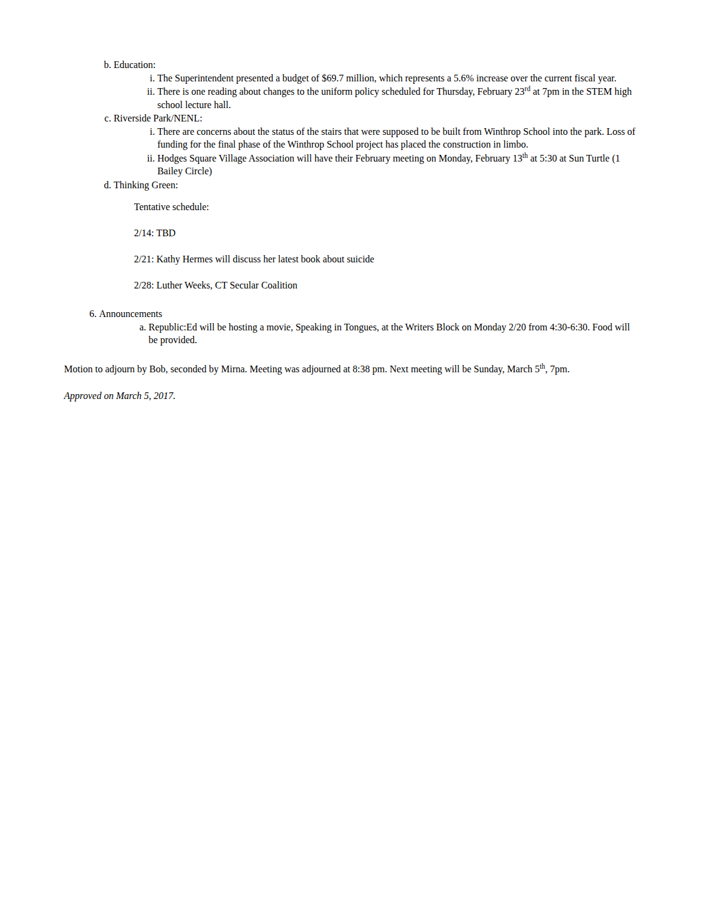Education:
The Superintendent presented a budget of $69.7 million, which represents a 5.6% increase over the current fiscal year.
There is one reading about changes to the uniform policy scheduled for Thursday, February 23rd at 7pm in the STEM high school lecture hall.
Riverside Park/NENL:
There are concerns about the status of the stairs that were supposed to be built from Winthrop School into the park. Loss of funding for the final phase of the Winthrop School project has placed the construction in limbo.
Hodges Square Village Association will have their February meeting on Monday, February 13th at 5:30 at Sun Turtle (1 Bailey Circle)
Thinking Green:
Tentative schedule:
2/14: TBD
2/21: Kathy Hermes will discuss her latest book about suicide
2/28: Luther Weeks, CT Secular Coalition
Announcements
Republic:Ed will be hosting a movie, Speaking in Tongues, at the Writers Block on Monday 2/20 from 4:30-6:30. Food will be provided.
Motion to adjourn by Bob, seconded by Mirna. Meeting was adjourned at 8:38 pm. Next meeting will be Sunday, March 5th, 7pm.
Approved on March 5, 2017.